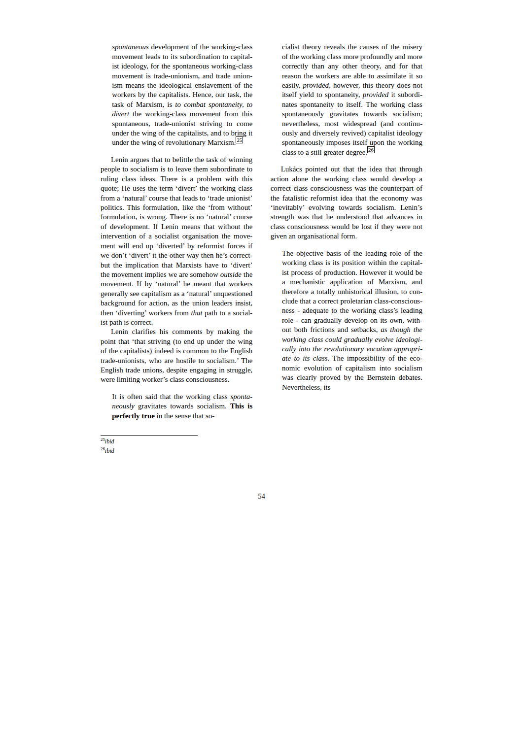spontaneous development of the working-class movement leads to its subordination to capitalist ideology, for the spontaneous working-class movement is trade-unionism, and trade unionism means the ideological enslavement of the workers by the capitalists. Hence, our task, the task of Marxism, is to combat spontaneity, to divert the working-class movement from this spontaneous, trade-unionist striving to come under the wing of the capitalists, and to bring it under the wing of revolutionary Marxism.25
Lenin argues that to belittle the task of winning people to socialism is to leave them subordinate to ruling class ideas. There is a problem with this quote; He uses the term ‘divert’ the working class from a ‘natural’ course that leads to ‘trade unionist’ politics. This formulation, like the ‘from without’ formulation, is wrong. There is no ‘natural’ course of development. If Lenin means that without the intervention of a socialist organisation the movement will end up ‘diverted’ by reformist forces if we don’t ‘divert’ it the other way then he’s correct- but the implication that Marxists have to ‘divert’ the movement implies we are somehow outside the movement. If by ‘natural’ he meant that workers generally see capitalism as a ‘natural’ unquestioned background for action, as the union leaders insist, then ‘diverting’ workers from that path to a socialist path is correct.
Lenin clarifies his comments by making the point that ‘that striving (to end up under the wing of the capitalists) indeed is common to the English trade-unionists, who are hostile to socialism.’ The English trade unions, despite engaging in struggle, were limiting worker’s class consciousness.
It is often said that the working class spontaneously gravitates towards socialism. This is perfectly true in the sense that so-
25ibid
26ibid
cialist theory reveals the causes of the misery of the working class more profoundly and more correctly than any other theory, and for that reason the workers are able to assimilate it so easily, provided, however, this theory does not itself yield to spontaneity, provided it subordinates spontaneity to itself. The working class spontaneously gravitates towards socialism; nevertheless, most widespread (and continuously and diversely revived) capitalist ideology spontaneously imposes itself upon the working class to a still greater degree.26
Lukács pointed out that the idea that through action alone the working class would develop a correct class consciousness was the counterpart of the fatalistic reformist idea that the economy was ‘inevitably’ evolving towards socialism. Lenin’s strength was that he understood that advances in class consciousness would be lost if they were not given an organisational form.
The objective basis of the leading role of the working class is its position within the capitalist process of production. However it would be a mechanistic application of Marxism, and therefore a totally unhistorical illusion, to conclude that a correct proletarian class-consciousness - adequate to the working class’s leading role - can gradually develop on its own, without both frictions and setbacks, as though the working class could gradually evolve ideologically into the revolutionary vocation appropriate to its class. The impossibility of the economic evolution of capitalism into socialism was clearly proved by the Bernstein debates. Nevertheless, its
54